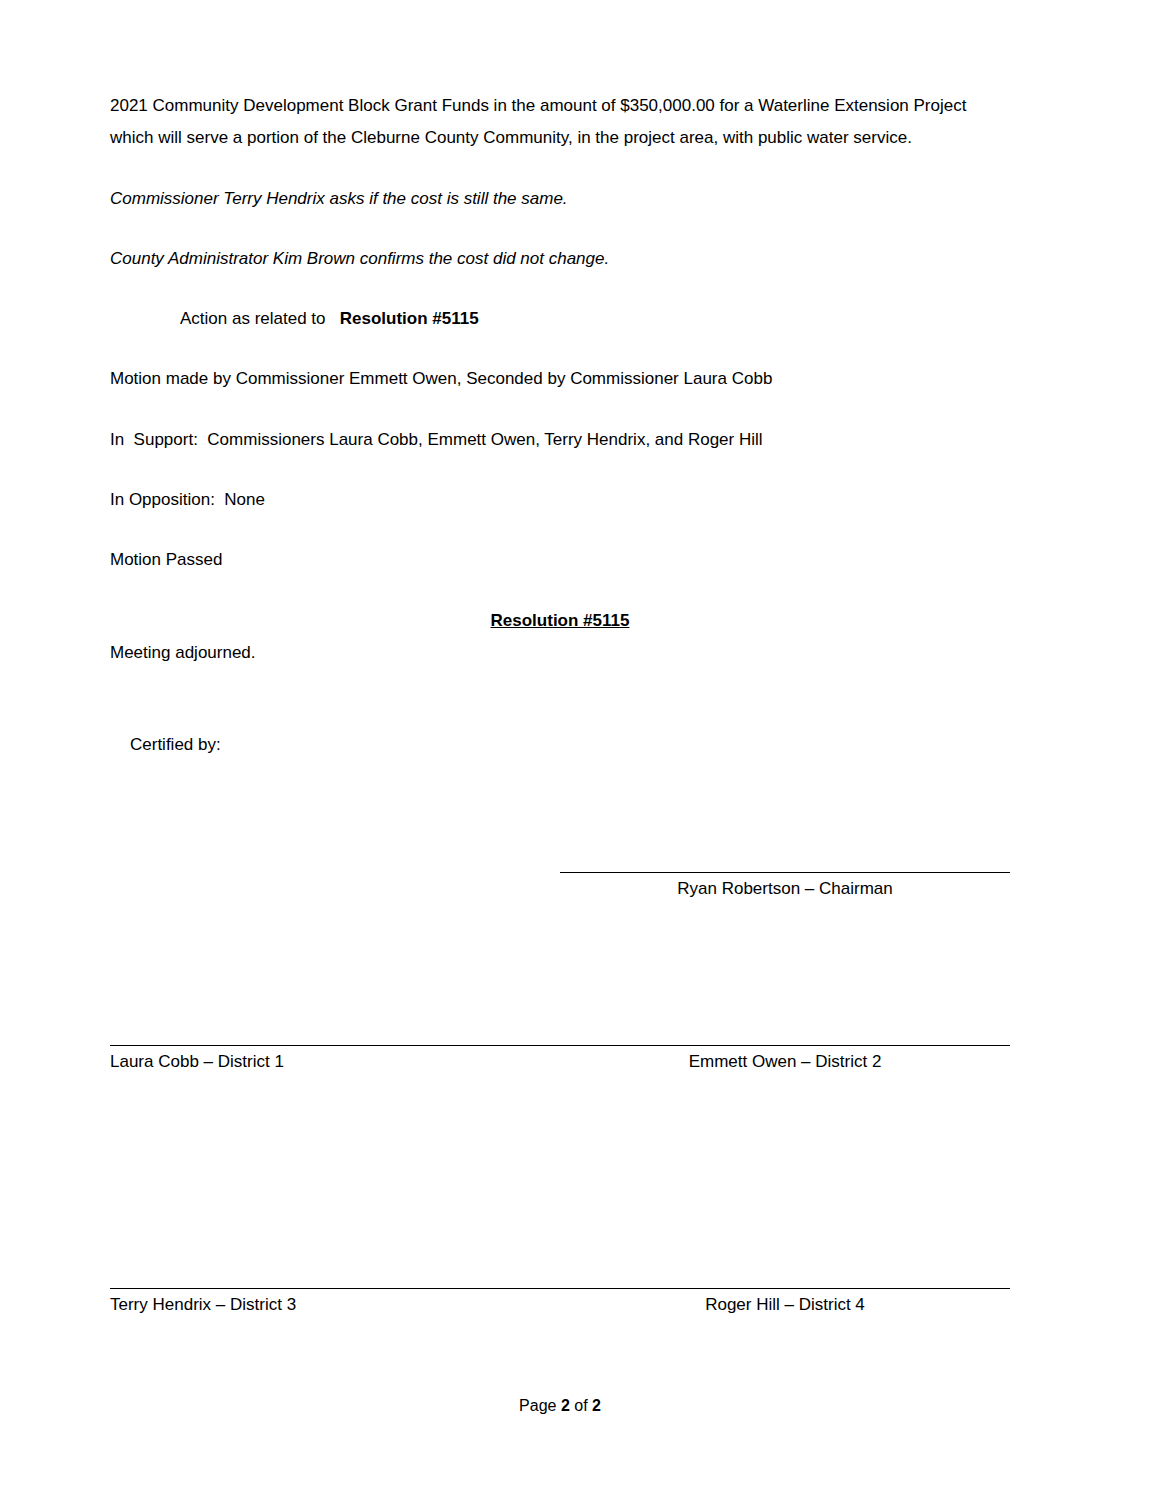2021 Community Development Block Grant Funds in the amount of $350,000.00 for a Waterline Extension Project which will serve a portion of the Cleburne County Community, in the project area, with public water service.
Commissioner Terry Hendrix asks if the cost is still the same.
County Administrator Kim Brown confirms the cost did not change.
Action as related to Resolution #5115
Motion made by Commissioner Emmett Owen, Seconded by Commissioner Laura Cobb
In Support: Commissioners Laura Cobb, Emmett Owen, Terry Hendrix, and Roger Hill
In Opposition: None
Motion Passed
Resolution #5115
Meeting adjourned.
Certified by:
| | Ryan Robertson – Chairman |
| Laura Cobb – District 1 | Emmett Owen – District 2 |
| Terry Hendrix – District 3 | Roger Hill – District 4 |
Page 2 of 2